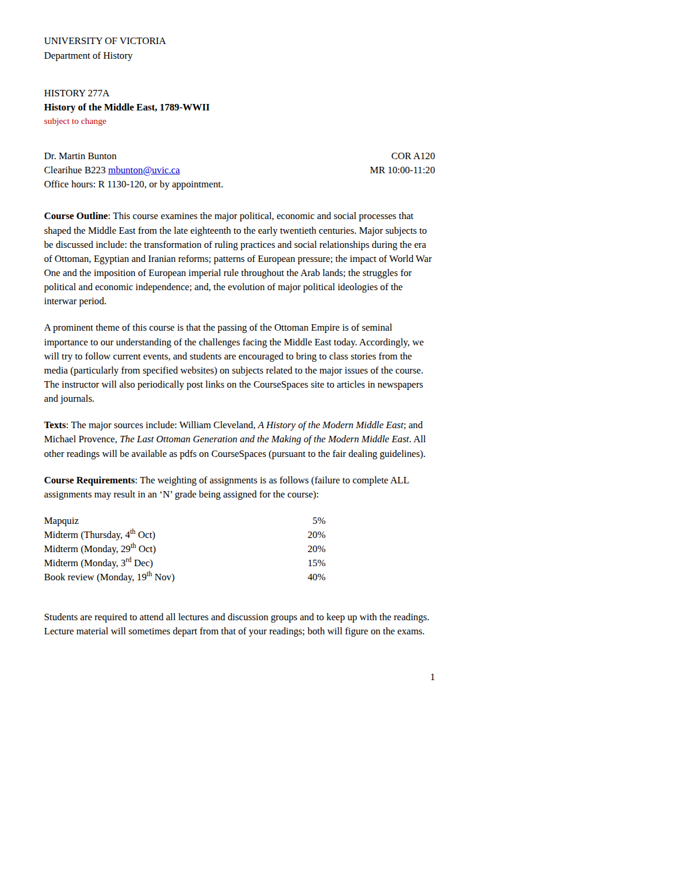UNIVERSITY OF VICTORIA
Department of History
HISTORY 277A
History of the Middle East, 1789-WWII
subject to change
| Dr. Martin Bunton | COR A120 |
| Clearihue B223 mbunton@uvic.ca | MR 10:00-11:20 |
| Office hours: R 1130-120, or by appointment. |
Course Outline: This course examines the major political, economic and social processes that shaped the Middle East from the late eighteenth to the early twentieth centuries. Major subjects to be discussed include: the transformation of ruling practices and social relationships during the era of Ottoman, Egyptian and Iranian reforms; patterns of European pressure; the impact of World War One and the imposition of European imperial rule throughout the Arab lands; the struggles for political and economic independence; and, the evolution of major political ideologies of the interwar period.
A prominent theme of this course is that the passing of the Ottoman Empire is of seminal importance to our understanding of the challenges facing the Middle East today. Accordingly, we will try to follow current events, and students are encouraged to bring to class stories from the media (particularly from specified websites) on subjects related to the major issues of the course. The instructor will also periodically post links on the CourseSpaces site to articles in newspapers and journals.
Texts: The major sources include: William Cleveland, A History of the Modern Middle East; and Michael Provence, The Last Ottoman Generation and the Making of the Modern Middle East. All other readings will be available as pdfs on CourseSpaces (pursuant to the fair dealing guidelines).
Course Requirements: The weighting of assignments is as follows (failure to complete ALL assignments may result in an ‘N’ grade being assigned for the course):
| Mapquiz | 5% | |
| Midterm (Thursday, 4 th Oct) | 20% | |
| Midterm (Monday, 29 th Oct) | 20% | |
| Midterm (Monday, 3 rd Dec) | 15% | |
| Book review (Monday, 19 th Nov) | 40% | |
Students are required to attend all lectures and discussion groups and to keep up with the readings. Lecture material will sometimes depart from that of your readings; both will figure on the exams.
1